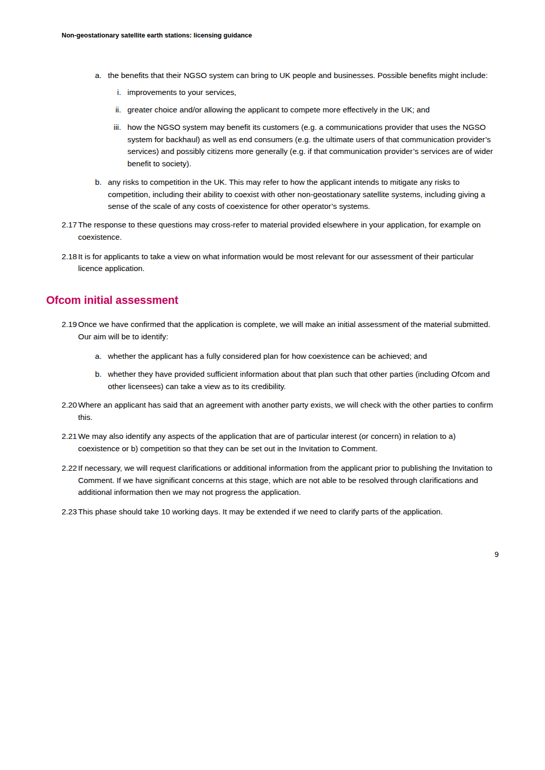Non-geostationary satellite earth stations: licensing guidance
the benefits that their NGSO system can bring to UK people and businesses. Possible benefits might include:
improvements to your services,
greater choice and/or allowing the applicant to compete more effectively in the UK; and
how the NGSO system may benefit its customers (e.g. a communications provider that uses the NGSO system for backhaul) as well as end consumers (e.g. the ultimate users of that communication provider’s services) and possibly citizens more generally (e.g. if that communication provider’s services are of wider benefit to society).
any risks to competition in the UK. This may refer to how the applicant intends to mitigate any risks to competition, including their ability to coexist with other non-geostationary satellite systems, including giving a sense of the scale of any costs of coexistence for other operator’s systems.
2.17
The response to these questions may cross-refer to material provided elsewhere in your application, for example on coexistence.
2.18
It is for applicants to take a view on what information would be most relevant for our assessment of their particular licence application.
Ofcom initial assessment
2.19
Once we have confirmed that the application is complete, we will make an initial assessment of the material submitted. Our aim will be to identify:
whether the applicant has a fully considered plan for how coexistence can be achieved; and
whether they have provided sufficient information about that plan such that other parties (including Ofcom and other licensees) can take a view as to its credibility.
2.20
Where an applicant has said that an agreement with another party exists, we will check with the other parties to confirm this.
2.21
We may also identify any aspects of the application that are of particular interest (or concern) in relation to a) coexistence or b) competition so that they can be set out in the Invitation to Comment.
2.22
If necessary, we will request clarifications or additional information from the applicant prior to publishing the Invitation to Comment. If we have significant concerns at this stage, which are not able to be resolved through clarifications and additional information then we may not progress the application.
2.23
This phase should take 10 working days. It may be extended if we need to clarify parts of the application.
9